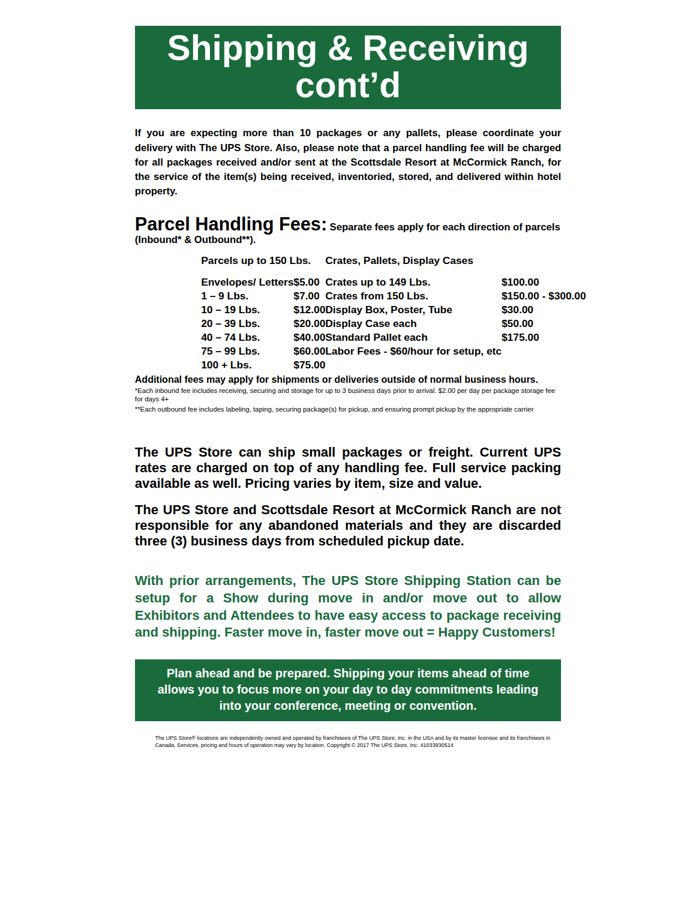Shipping & Receiving cont’d
If you are expecting more than 10 packages or any pallets, please coordinate your delivery with The UPS Store. Also, please note that a parcel handling fee will be charged for all packages received and/or sent at the Scottsdale Resort at McCormick Ranch, for the service of the item(s) being received, inventoried, stored, and delivered within hotel property.
Parcel Handling Fees: Separate fees apply for each direction of parcels (Inbound* & Outbound**).
| Parcels up to 150 Lbs. | Crates, Pallets, Display Cases |
| Envelopes/ Letters | $5.00 | Crates up to 149 Lbs. | $100.00 |
| 1 – 9 Lbs. | $7.00 | Crates from 150 Lbs. | $150.00 - $300.00 |
| 10 – 19 Lbs. | $12.00 | Display Box, Poster, Tube | $30.00 |
| 20 – 39 Lbs. | $20.00 | Display Case each | $50.00 |
| 40 – 74 Lbs. | $40.00 | Standard Pallet each | $175.00 |
| 75 – 99 Lbs. | $60.00 | Labor Fees - $60/hour for setup, etc | |
| 100 + Lbs. | $75.00 | | |
Additional fees may apply for shipments or deliveries outside of normal business hours.
*Each inbound fee includes receiving, securing and storage for up to 3 business days prior to arrival. $2.00 per day per package storage fee for days 4+
**Each outbound fee includes labeling, taping, securing package(s) for pickup, and ensuring prompt pickup by the appropriate carrier
The UPS Store can ship small packages or freight. Current UPS rates are charged on top of any handling fee. Full service packing available as well. Pricing varies by item, size and value.
The UPS Store and Scottsdale Resort at McCormick Ranch are not responsible for any abandoned materials and they are discarded three (3) business days from scheduled pickup date.
With prior arrangements, The UPS Store Shipping Station can be setup for a Show during move in and/or move out to allow Exhibitors and Attendees to have easy access to package receiving and shipping. Faster move in, faster move out = Happy Customers!
Plan ahead and be prepared. Shipping your items ahead of time
allows you to focus more on your day to day commitments leading
into your conference, meeting or convention.
The UPS Store® locations are independently owned and operated by franchisees of The UPS Store, Inc. in the USA and by its master licensee and its franchisees in Canada. Services, pricing and hours of operation may vary by location. Copyright © 2017 The UPS Store, Inc. 41033930514